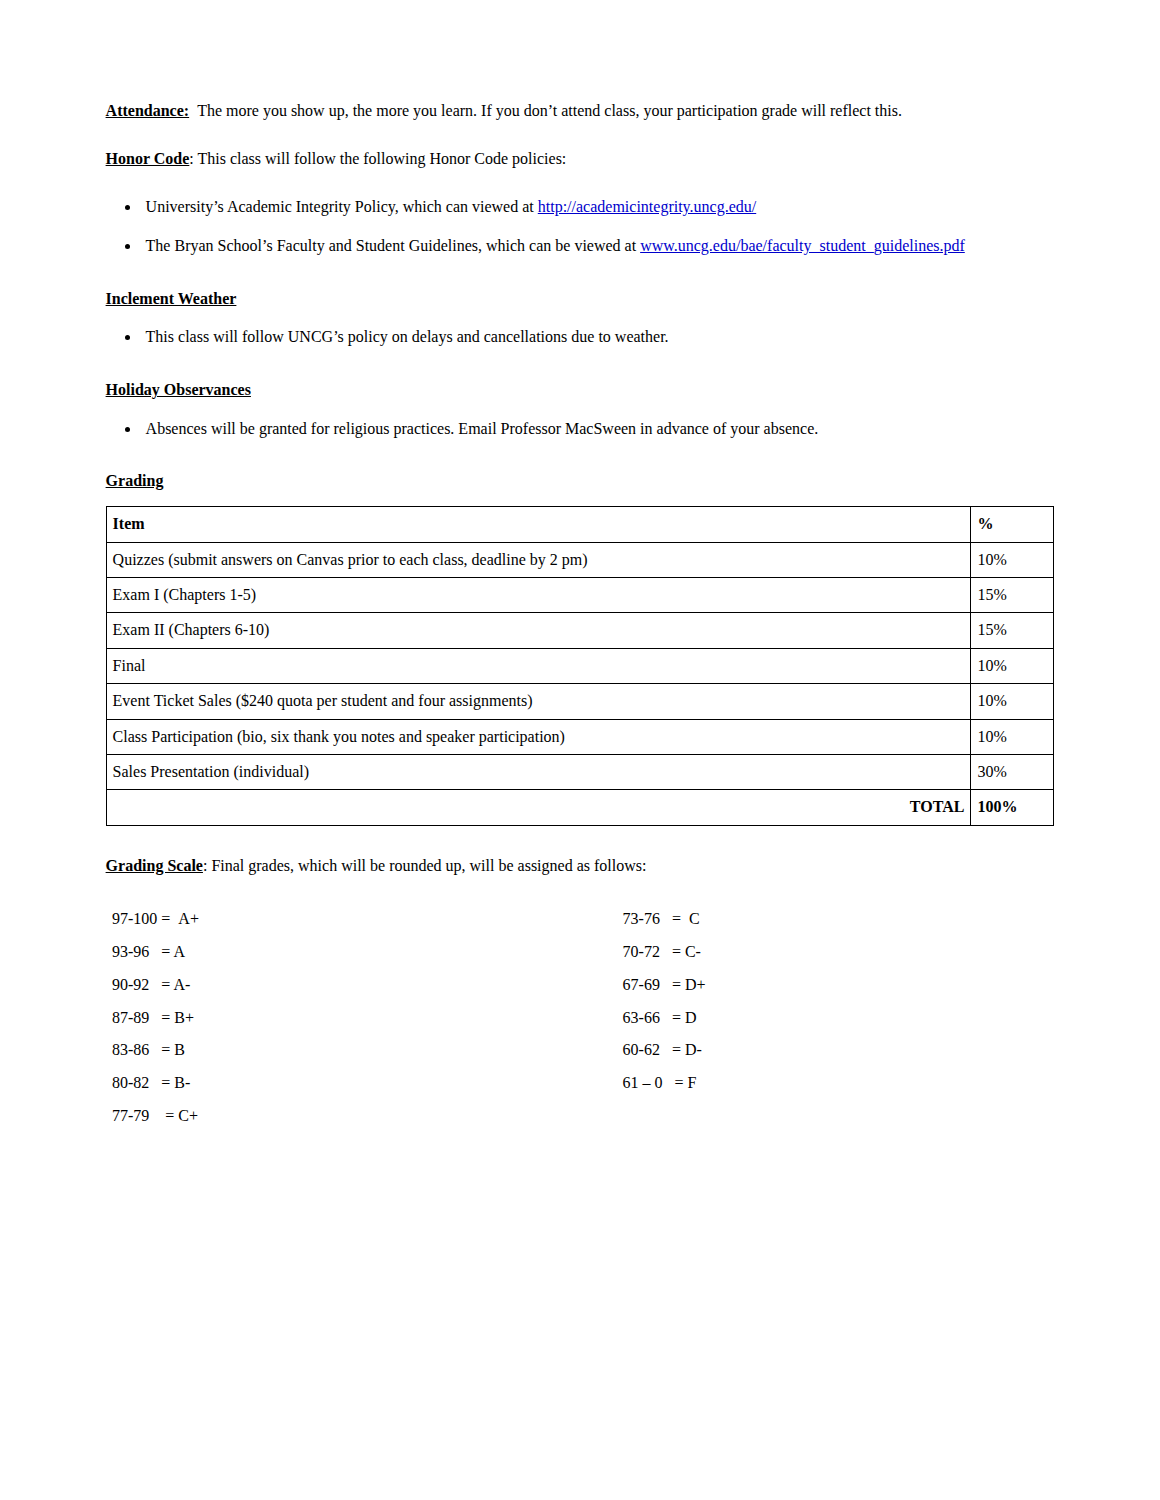Attendance: The more you show up, the more you learn. If you don’t attend class, your participation grade will reflect this.
Honor Code: This class will follow the following Honor Code policies:
University’s Academic Integrity Policy, which can viewed at http://academicintegrity.uncg.edu/
The Bryan School’s Faculty and Student Guidelines, which can be viewed at www.uncg.edu/bae/faculty_student_guidelines.pdf
Inclement Weather
This class will follow UNCG’s policy on delays and cancellations due to weather.
Holiday Observances
Absences will be granted for religious practices. Email Professor MacSween in advance of your absence.
Grading
| Item | % |
| --- | --- |
| Quizzes (submit answers on Canvas prior to each class, deadline by 2 pm) | 10% |
| Exam I (Chapters 1-5) | 15% |
| Exam II (Chapters 6-10) | 15% |
| Final | 10% |
| Event Ticket Sales ($240 quota per student and four assignments) | 10% |
| Class Participation (bio, six thank you notes and speaker participation) | 10% |
| Sales Presentation (individual) | 30% |
| TOTAL | 100% |
Grading Scale: Final grades, which will be rounded up, will be assigned as follows:
| 97-100 = A+ | | 73-76 = C |
| 93-96 = A | | 70-72 = C- |
| 90-92 = A- | | 67-69 = D+ |
| 87-89 = B+ | | 63-66 = D |
| 83-86 = B | | 60-62 = D- |
| 80-82 = B- | | 61 – 0 = F |
| 77-79 = C+ | | |